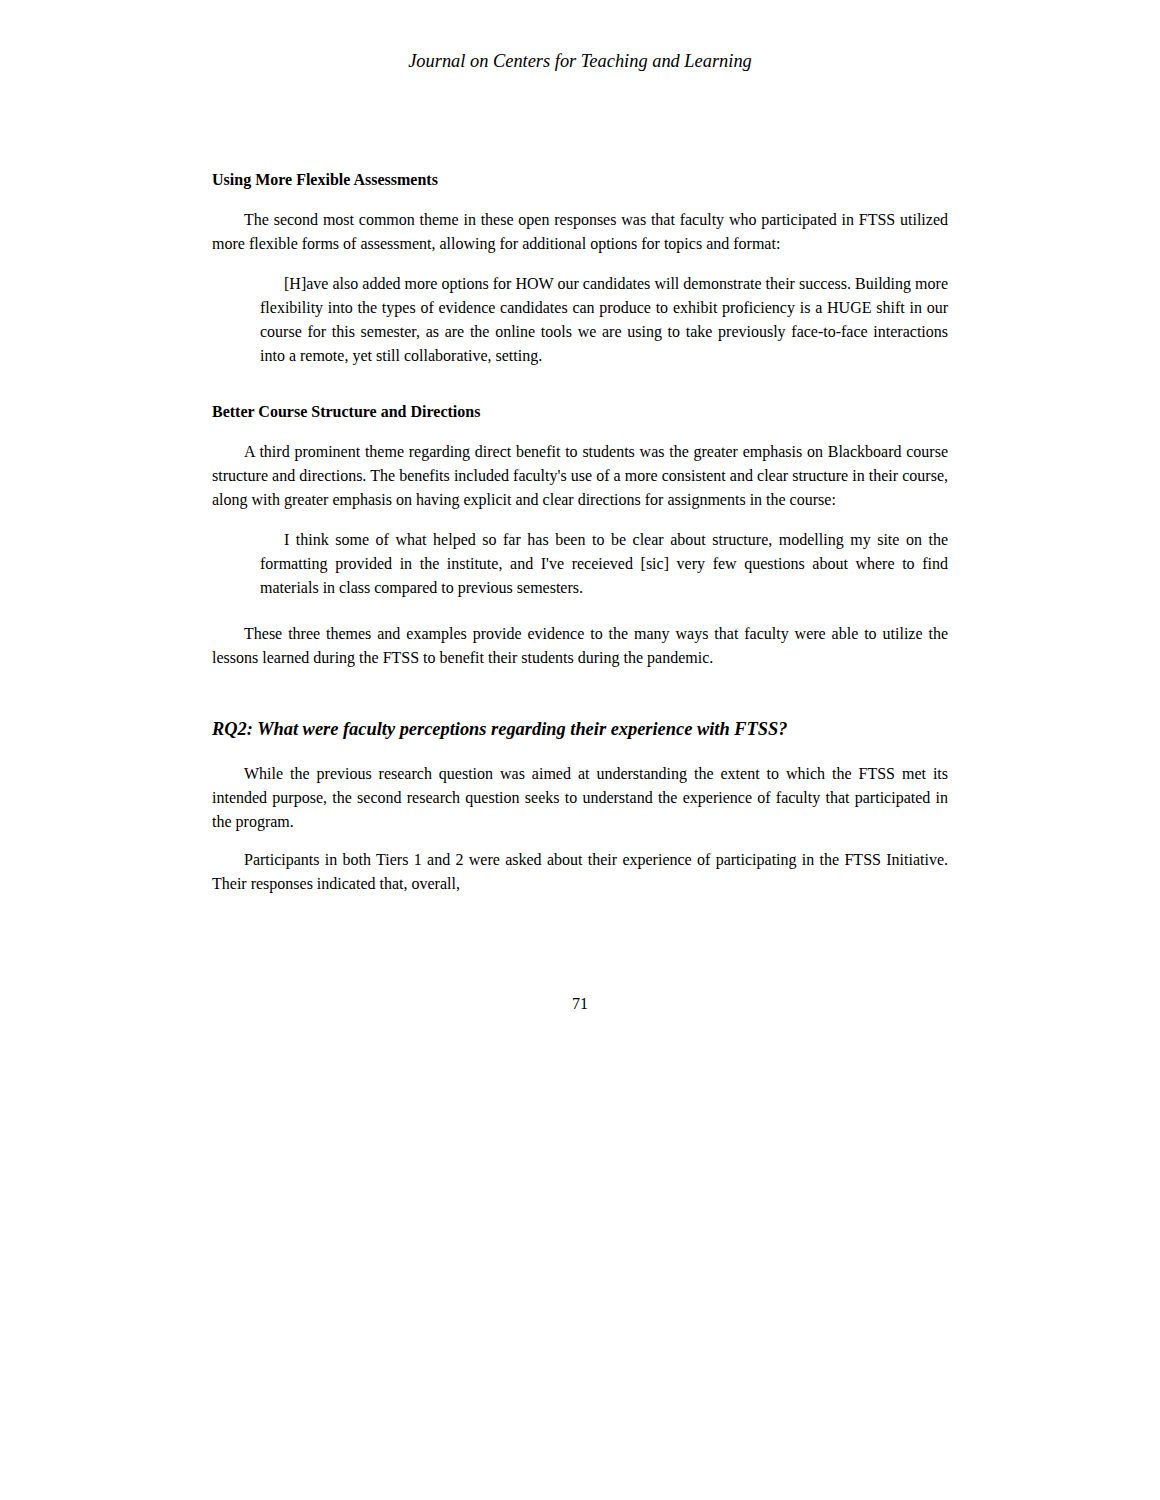Journal on Centers for Teaching and Learning
Using More Flexible Assessments
The second most common theme in these open responses was that faculty who participated in FTSS utilized more flexible forms of assessment, allowing for additional options for topics and format:
[H]ave also added more options for HOW our candidates will demonstrate their success. Building more flexibility into the types of evidence candidates can produce to exhibit proficiency is a HUGE shift in our course for this semester, as are the online tools we are using to take previously face-to-face interactions into a remote, yet still collaborative, setting.
Better Course Structure and Directions
A third prominent theme regarding direct benefit to students was the greater emphasis on Blackboard course structure and directions. The benefits included faculty's use of a more consistent and clear structure in their course, along with greater emphasis on having explicit and clear directions for assignments in the course:
I think some of what helped so far has been to be clear about structure, modelling my site on the formatting provided in the institute, and I've receieved [sic] very few questions about where to find materials in class compared to previous semesters.
These three themes and examples provide evidence to the many ways that faculty were able to utilize the lessons learned during the FTSS to benefit their students during the pandemic.
RQ2: What were faculty perceptions regarding their experience with FTSS?
While the previous research question was aimed at understanding the extent to which the FTSS met its intended purpose, the second research question seeks to understand the experience of faculty that participated in the program.
Participants in both Tiers 1 and 2 were asked about their experience of participating in the FTSS Initiative. Their responses indicated that, overall,
71